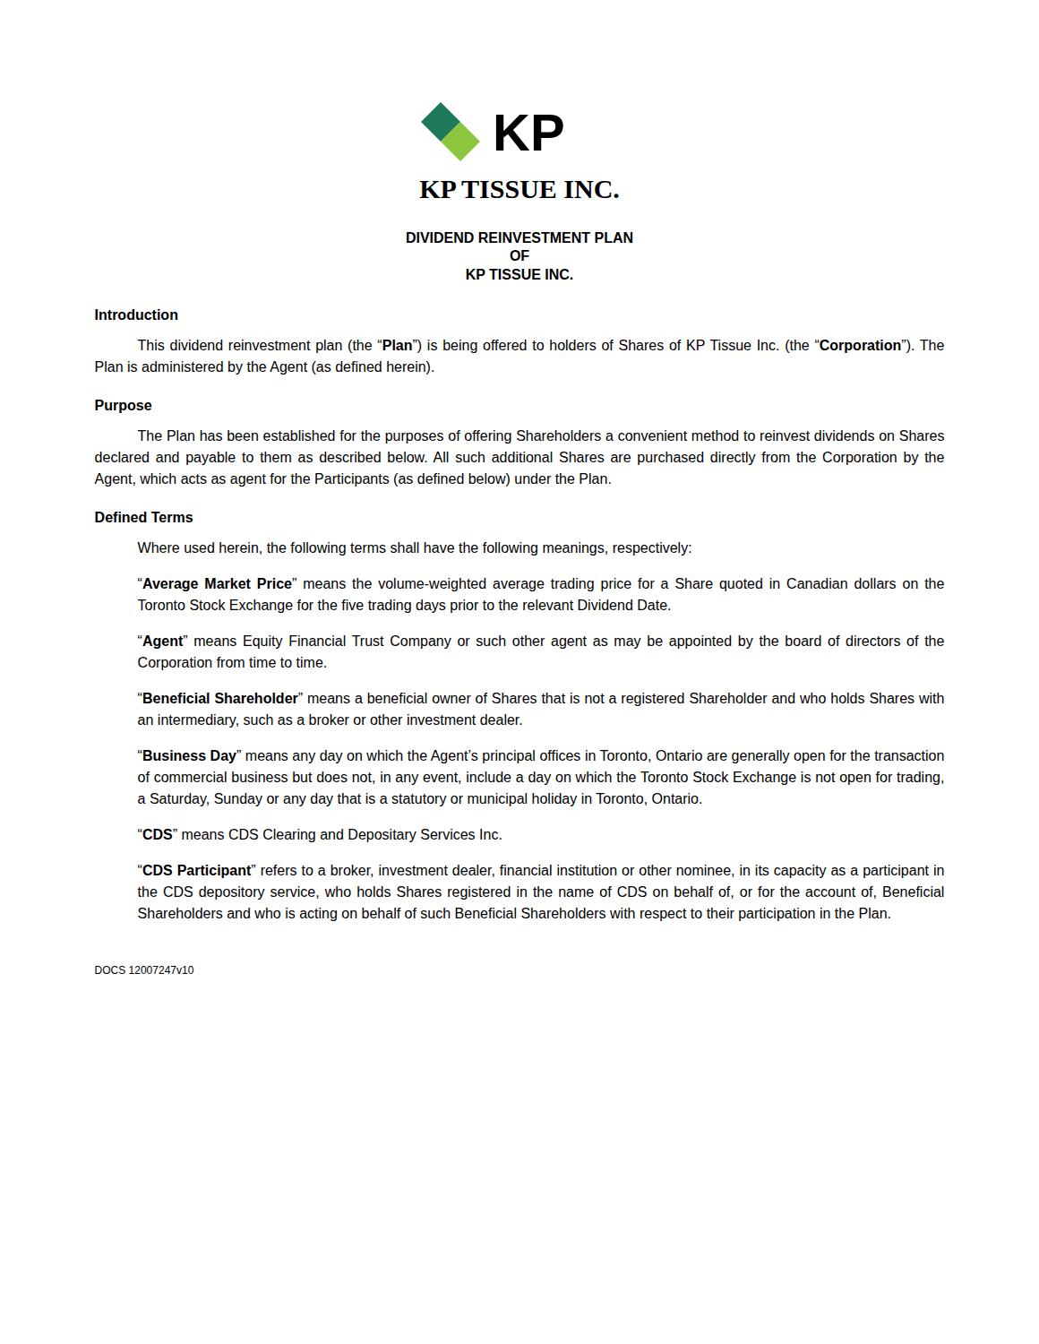KP KP TISSUE INC.
DIVIDEND REINVESTMENT PLAN
OF
KP TISSUE INC.
Introduction
This dividend reinvestment plan (the “Plan”) is being offered to holders of Shares of KP Tissue Inc. (the “Corporation”). The Plan is administered by the Agent (as defined herein).
Purpose
The Plan has been established for the purposes of offering Shareholders a convenient method to reinvest dividends on Shares declared and payable to them as described below. All such additional Shares are purchased directly from the Corporation by the Agent, which acts as agent for the Participants (as defined below) under the Plan.
Defined Terms
Where used herein, the following terms shall have the following meanings, respectively:
“Average Market Price” means the volume-weighted average trading price for a Share quoted in Canadian dollars on the Toronto Stock Exchange for the five trading days prior to the relevant Dividend Date.
“Agent” means Equity Financial Trust Company or such other agent as may be appointed by the board of directors of the Corporation from time to time.
“Beneficial Shareholder” means a beneficial owner of Shares that is not a registered Shareholder and who holds Shares with an intermediary, such as a broker or other investment dealer.
“Business Day” means any day on which the Agent’s principal offices in Toronto, Ontario are generally open for the transaction of commercial business but does not, in any event, include a day on which the Toronto Stock Exchange is not open for trading, a Saturday, Sunday or any day that is a statutory or municipal holiday in Toronto, Ontario.
“CDS” means CDS Clearing and Depositary Services Inc.
“CDS Participant” refers to a broker, investment dealer, financial institution or other nominee, in its capacity as a participant in the CDS depository service, who holds Shares registered in the name of CDS on behalf of, or for the account of, Beneficial Shareholders and who is acting on behalf of such Beneficial Shareholders with respect to their participation in the Plan.
DOCS 12007247v10